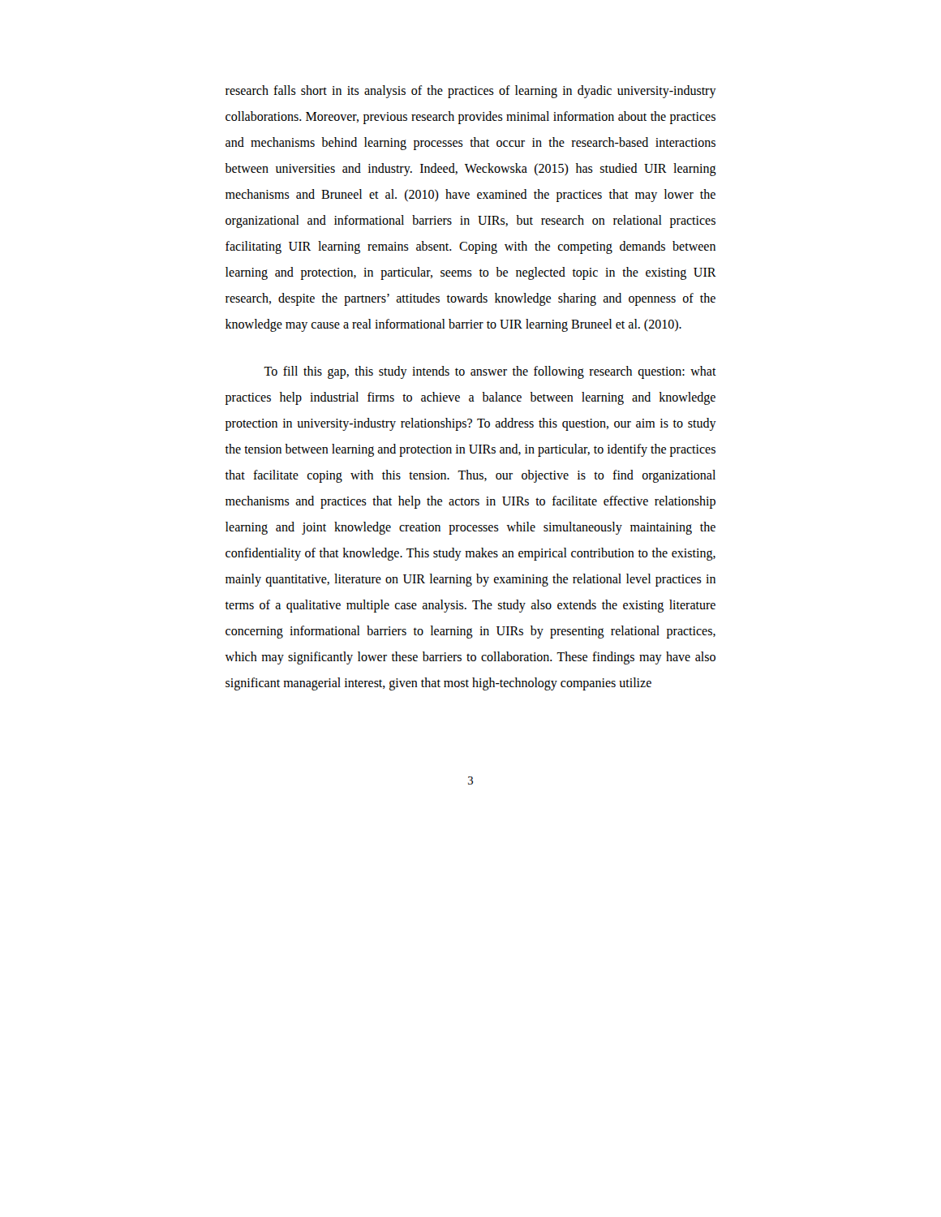research falls short in its analysis of the practices of learning in dyadic university-industry collaborations. Moreover, previous research provides minimal information about the practices and mechanisms behind learning processes that occur in the research-based interactions between universities and industry. Indeed, Weckowska (2015) has studied UIR learning mechanisms and Bruneel et al. (2010) have examined the practices that may lower the organizational and informational barriers in UIRs, but research on relational practices facilitating UIR learning remains absent. Coping with the competing demands between learning and protection, in particular, seems to be neglected topic in the existing UIR research, despite the partners’ attitudes towards knowledge sharing and openness of the knowledge may cause a real informational barrier to UIR learning Bruneel et al. (2010).
To fill this gap, this study intends to answer the following research question: what practices help industrial firms to achieve a balance between learning and knowledge protection in university-industry relationships? To address this question, our aim is to study the tension between learning and protection in UIRs and, in particular, to identify the practices that facilitate coping with this tension. Thus, our objective is to find organizational mechanisms and practices that help the actors in UIRs to facilitate effective relationship learning and joint knowledge creation processes while simultaneously maintaining the confidentiality of that knowledge. This study makes an empirical contribution to the existing, mainly quantitative, literature on UIR learning by examining the relational level practices in terms of a qualitative multiple case analysis. The study also extends the existing literature concerning informational barriers to learning in UIRs by presenting relational practices, which may significantly lower these barriers to collaboration. These findings may have also significant managerial interest, given that most high-technology companies utilize
3